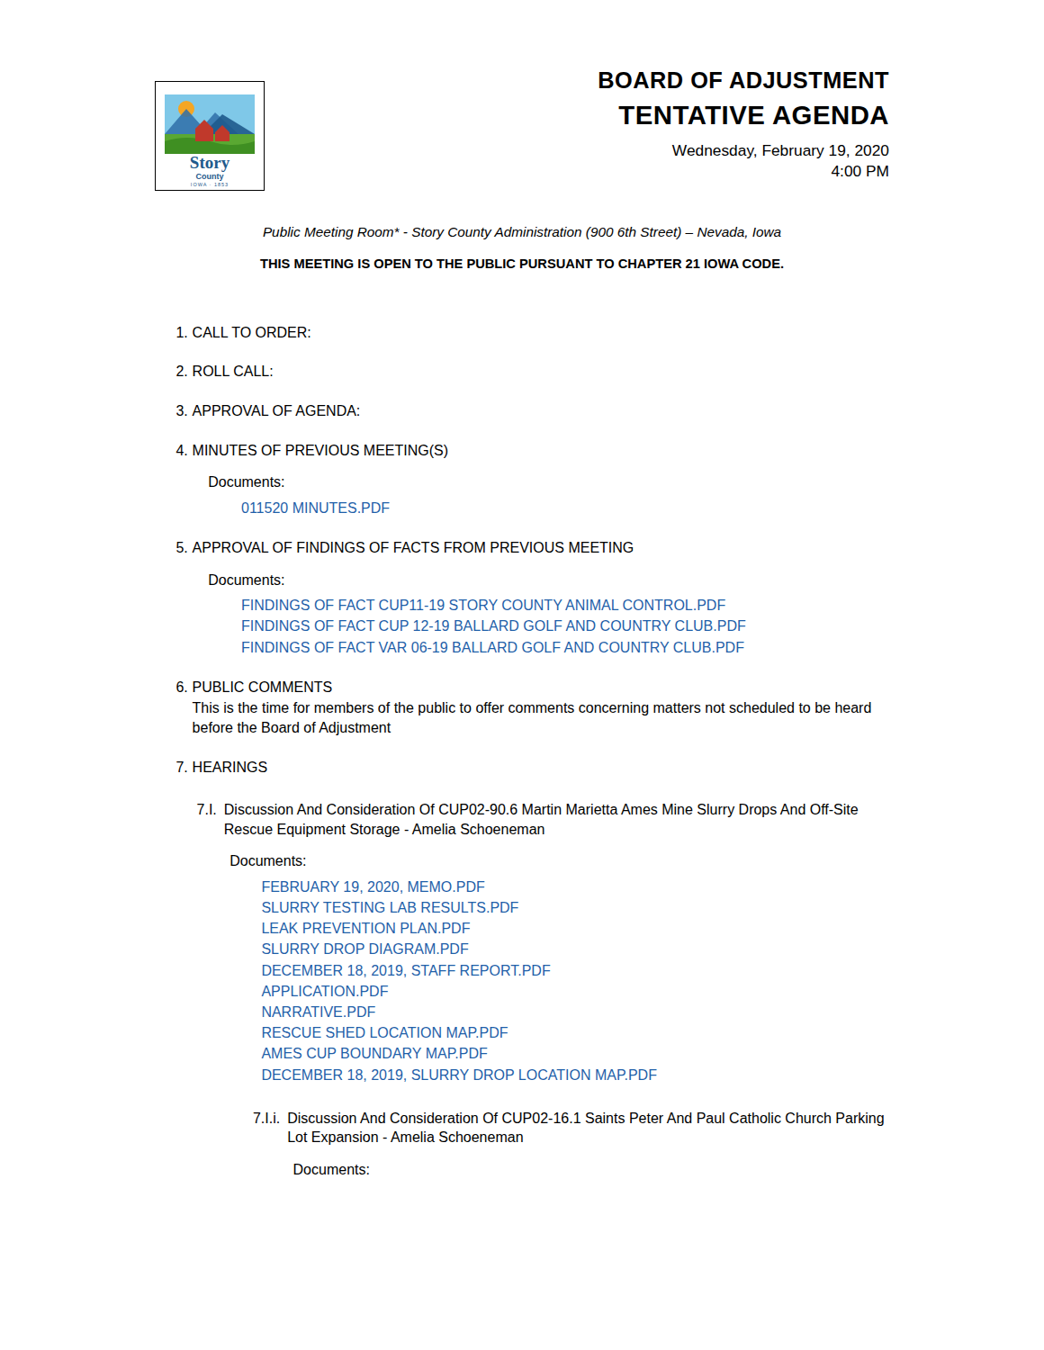Story County IOWA · 1853
BOARD OF ADJUSTMENT
TENTATIVE AGENDA
Wednesday, February 19, 2020
4:00 PM
Public Meeting Room* - Story County Administration (900 6th Street) – Nevada, Iowa
THIS MEETING IS OPEN TO THE PUBLIC PURSUANT TO CHAPTER 21 IOWA CODE.
Call to Order:
Roll Call:
Approval of Agenda:
Minutes of Previous Meeting(s)
Documents:
011520 MINUTES.PDF
Approval of Findings of Facts from Previous Meeting
Documents:
FINDINGS OF FACT CUP11-19 STORY COUNTY ANIMAL CONTROL.PDF
FINDINGS OF FACT CUP 12-19 BALLARD GOLF AND COUNTRY CLUB.PDF
FINDINGS OF FACT VAR 06-19 BALLARD GOLF AND COUNTRY CLUB.PDF
Public Comments This is the time for members of the public to offer comments concerning matters not scheduled to be heard before the Board of Adjustment
Hearings
7.I.
Discussion And Consideration Of CUP02-90.6 Martin Marietta Ames Mine Slurry Drops And Off-Site Rescue Equipment Storage - Amelia Schoeneman
Documents:
FEBRUARY 19, 2020, MEMO.PDF
SLURRY TESTING LAB RESULTS.PDF
LEAK PREVENTION PLAN.PDF
SLURRY DROP DIAGRAM.PDF
DECEMBER 18, 2019, STAFF REPORT.PDF
APPLICATION.PDF
NARRATIVE.PDF
RESCUE SHED LOCATION MAP.PDF
AMES CUP BOUNDARY MAP.PDF
DECEMBER 18, 2019, SLURRY DROP LOCATION MAP.PDF
7.I.i.
Discussion And Consideration Of CUP02-16.1 Saints Peter And Paul Catholic Church Parking Lot Expansion - Amelia Schoeneman
Documents: